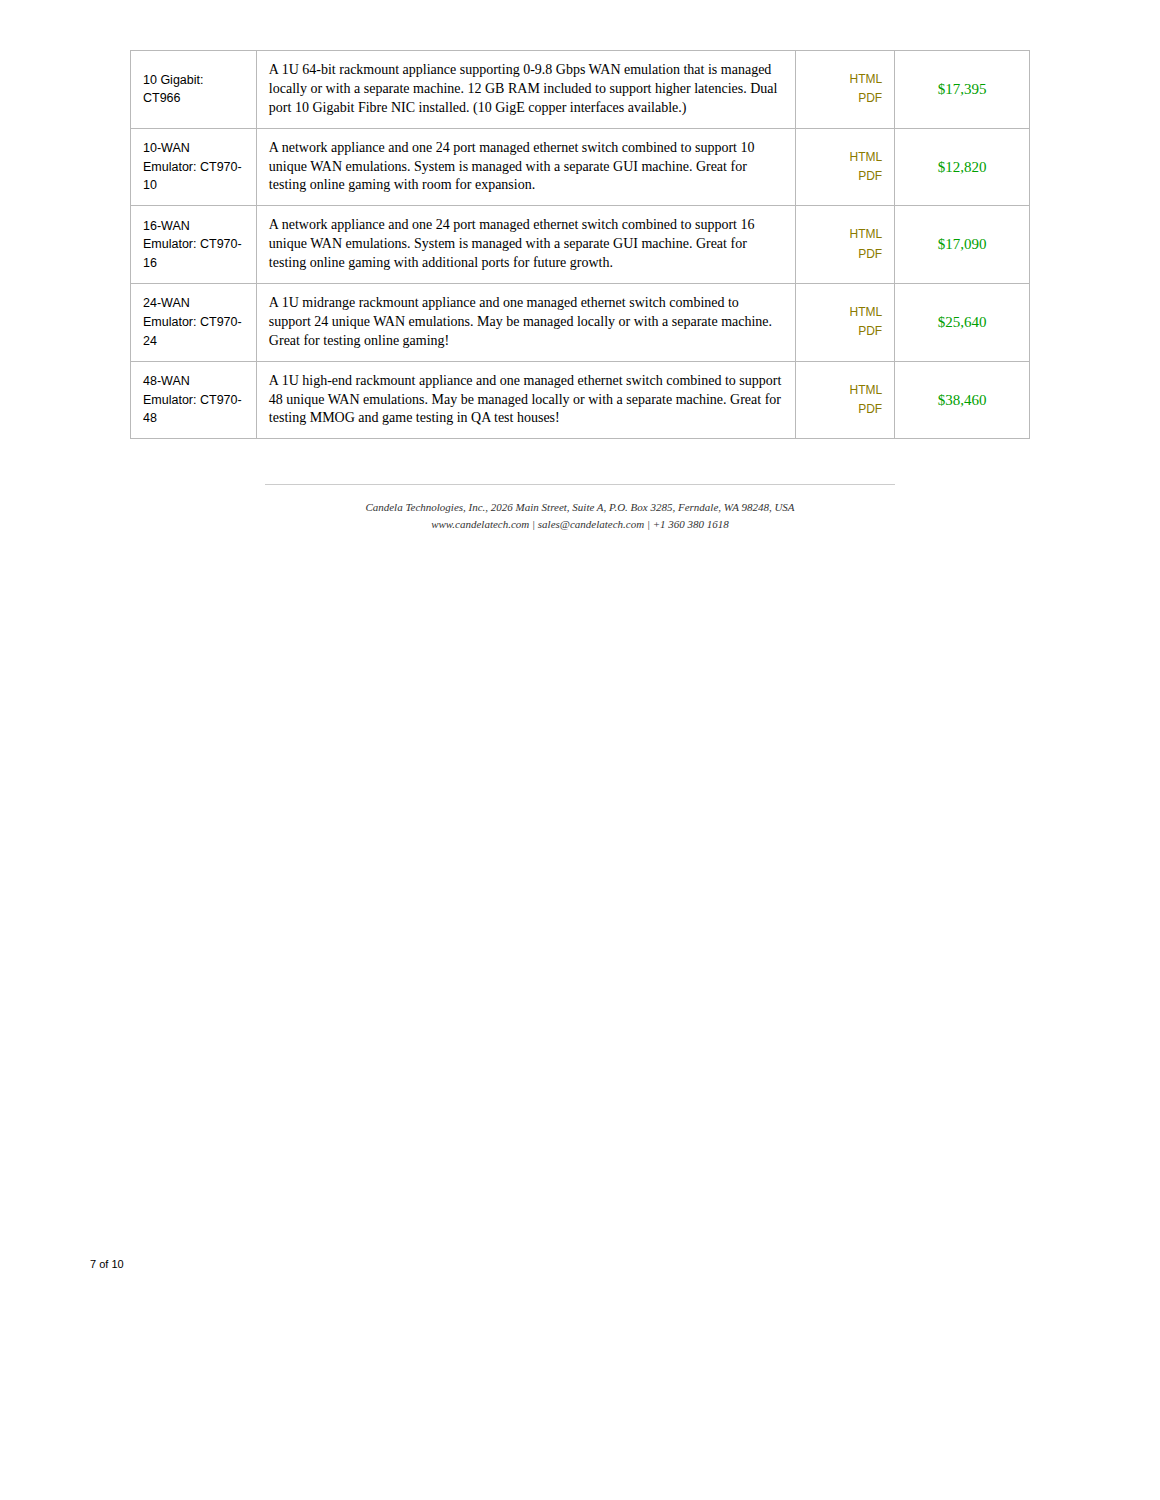| 10 Gigabit: CT966 | A 1U 64-bit rackmount appliance supporting 0-9.8 Gbps WAN emulation that is managed locally or with a separate machine. 12 GB RAM included to support higher latencies. Dual port 10 Gigabit Fibre NIC installed. (10 GigE copper interfaces available.) | HTML PDF | $17,395 |
| 10-WAN Emulator: CT970-10 | A network appliance and one 24 port managed ethernet switch combined to support 10 unique WAN emulations. System is managed with a separate GUI machine. Great for testing online gaming with room for expansion. | HTML PDF | $12,820 |
| 16-WAN Emulator: CT970-16 | A network appliance and one 24 port managed ethernet switch combined to support 16 unique WAN emulations. System is managed with a separate GUI machine. Great for testing online gaming with additional ports for future growth. | HTML PDF | $17,090 |
| 24-WAN Emulator: CT970-24 | A 1U midrange rackmount appliance and one managed ethernet switch combined to support 24 unique WAN emulations. May be managed locally or with a separate machine. Great for testing online gaming! | HTML PDF | $25,640 |
| 48-WAN Emulator: CT970-48 | A 1U high-end rackmount appliance and one managed ethernet switch combined to support 48 unique WAN emulations. May be managed locally or with a separate machine. Great for testing MMOG and game testing in QA test houses! | HTML PDF | $38,460 |
Candela Technologies, Inc., 2026 Main Street, Suite A, P.O. Box 3285, Ferndale, WA 98248, USA
www.candelatech.com | sales@candelatech.com | +1 360 380 1618
7 of 10